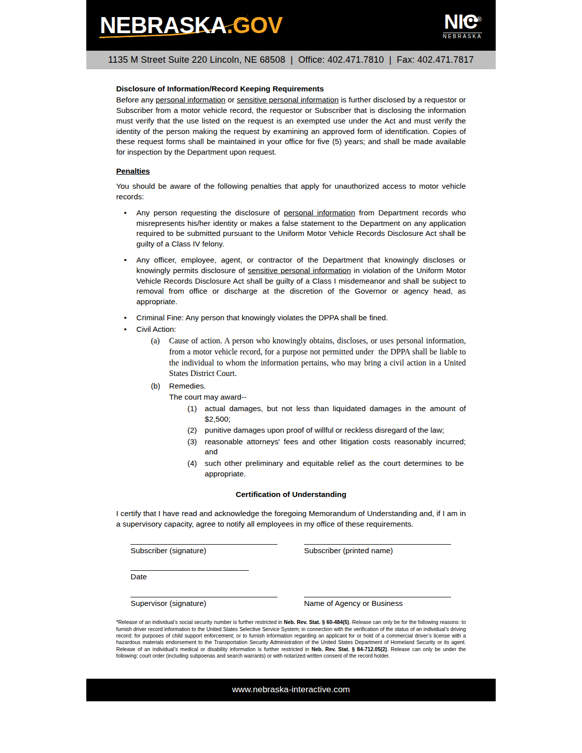NEBRASKA. GOV
NIC®
NEBRASKA
1135 M Street Suite 220 Lincoln, NE 68508 | Office: 402.471.7810 | Fax: 402.471.7817
Disclosure of Information/Record Keeping Requirements
Before any personal information or sensitive personal information is further disclosed by a requestor or Subscriber from a motor vehicle record, the requestor or Subscriber that is disclosing the information must verify that the use listed on the request is an exempted use under the Act and must verify the identity of the person making the request by examining an approved form of identification. Copies of these request forms shall be maintained in your office for five (5) years; and shall be made available for inspection by the Department upon request.
Penalties
You should be aware of the following penalties that apply for unauthorized access to motor vehicle records:
Any person requesting the disclosure of personal information from Department records who misrepresents his/her identity or makes a false statement to the Department on any application required to be submitted pursuant to the Uniform Motor Vehicle Records Disclosure Act shall be guilty of a Class IV felony.
Any officer, employee, agent, or contractor of the Department that knowingly discloses or knowingly permits disclosure of sensitive personal information in violation of the Uniform Motor Vehicle Records Disclosure Act shall be guilty of a Class I misdemeanor and shall be subject to removal from office or discharge at the discretion of the Governor or agency head, as appropriate.
Criminal Fine: Any person that knowingly violates the DPPA shall be fined.
Civil Action:
(a) Cause of action. A person who knowingly obtains, discloses, or uses personal information, from a motor vehicle record, for a purpose not permitted under the DPPA shall be liable to the individual to whom the information pertains, who may bring a civil action in a United States District Court.
(b) Remedies.
The court may award--
(1) actual damages, but not less than liquidated damages in the amount of $2,500;
(2) punitive damages upon proof of willful or reckless disregard of the law;
(3) reasonable attorneys' fees and other litigation costs reasonably incurred; and
(4) such other preliminary and equitable relief as the court determines to be appropriate.
Certification of Understanding
I certify that I have read and acknowledge the foregoing Memorandum of Understanding and, if I am in a supervisory capacity, agree to notify all employees in my office of these requirements.
Subscriber (signature)
Subscriber (printed name)
Date
Supervisor (signature)
Name of Agency or Business
*Release of an individual’s social security number is further restricted in Neb. Rev. Stat. § 60-484(5). Release can only be for the following reasons: to furnish driver record information to the United States Selective Service System; in connection with the verification of the status of an individual’s driving record; for purposes of child support enforcement; or to furnish information regarding an applicant for or hold of a commercial driver’s license with a hazardous materials endorsement to the Transportation Security Administration of the United States Department of Homeland Security or its agent. Release of an individual’s medical or disability information is further restricted in Neb. Rev. Stat. § 84-712.05(2). Release can only be under the following: court order (including subpoenas and search warrants) or with notarized written consent of the record holder.
www.nebraska-interactive.com